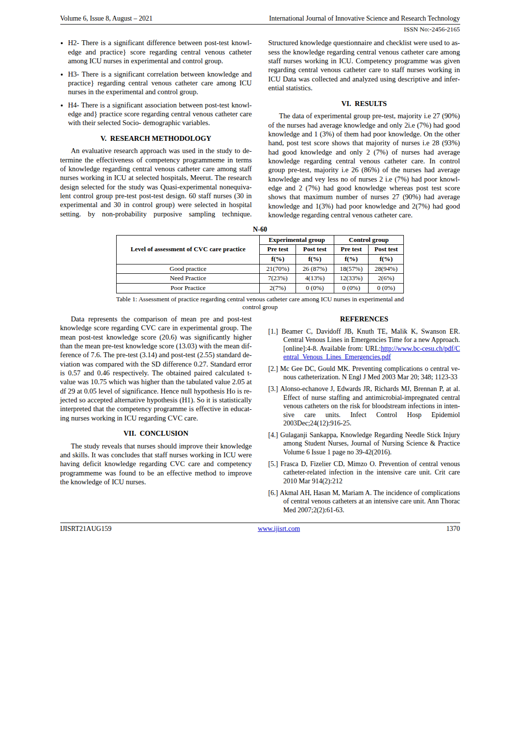Volume 6, Issue 8, August – 2021 International Journal of Innovative Science and Research Technology
ISSN No:-2456-2165
H2- There is a significant difference between post-test knowledge and practice} score regarding central venous catheter among ICU nurses in experimental and control group.
H3- There is a significant correlation between knowledge and practice} regarding central venous catheter care among ICU nurses in the experimental and control group.
H4- There is a significant association between post-test knowledge and} practice score regarding central venous catheter care with their selected Socio- demographic variables.
V. Research Methodology
An evaluative research approach was used in the study to determine the effectiveness of competency programmeme in terms of knowledge regarding central venous catheter care among staff nurses working in ICU at selected hospitals, Meerut. The research design selected for the study was Quasi-experimental nonequivalent control group pre-test post-test design. 60 staff nurses (30 in experimental and 30 in control group) were selected in hospital setting. by non-probability purposive sampling technique. Structured knowledge questionnaire and checklist were used to assess the knowledge regarding central venous catheter care among staff nurses working in ICU. Competency programme was given regarding central venous catheter care to staff nurses working in ICU Data was collected and analyzed using descriptive and inferential statistics.
VI. Results
The data of experimental group pre-test, majority i.e 27 (90%) of the nurses had average knowledge and only 2i.e (7%) had good knowledge and 1 (3%) of them had poor knowledge. On the other hand, post test score shows that majority of nurses i.e 28 (93%) had good knowledge and only 2 (7%) of nurses had average knowledge regarding central venous catheter care. In control group pre-test, majority i.e 26 (86%) of the nurses had average knowledge and vey less no of nurses 2 i.e (7%) had poor knowledge and 2 (7%) had good knowledge whereas post test score shows that maximum number of nurses 27 (90%) had average knowledge and 1(3%) had poor knowledge and 2(7%) had good knowledge regarding central venous catheter care.
N-60
Table 1: Assessment of practice regarding central venous catheter care among ICU nurses in experimental and control group
| Level of assessment of CVC care practice | Experimental group | Control group |
| --- | --- | --- |
| Pre test | Post test | Pre test | Post test |
| f(%) | f(%) | f(%) | f(%) |
| Good practice | 21(70%) | 26 (87%) | 18(57%) | 28(94%) |
| Need Practice | 7(23%) | 4(13%) | 12(33%) | 2(6%) |
| Poor Practice | 2(7%) | 0 (0%) | 0 (0%) | 0 (0%) |
Data represents the comparison of mean pre and post-test knowledge score regarding CVC care in experimental group. The mean post-test knowledge score (20.6) was significantly higher than the mean pre-test knowledge score (13.03) with the mean difference of 7.6. The pre-test (3.14) and post-test (2.55) standard deviation was compared with the SD difference 0.27. Standard error is 0.57 and 0.46 respectively. The obtained paired calculated t-value was 10.75 which was higher than the tabulated value 2.05 at df 29 at 0.05 level of significance. Hence null hypothesis Ho is rejected so accepted alternative hypothesis (H1). So it is statistically interpreted that the competency programme is effective in educating nurses working in ICU regarding CVC care.
VII. Conclusion
The study reveals that nurses should improve their knowledge and skills. It was concludes that staff nurses working in ICU were having deficit knowledge regarding CVC care and competency programmeme was found to be an effective method to improve the knowledge of ICU nurses.
References
[1.] Beamer C, Davidoff JB, Knuth TE, Malik K, Swanson ER. Central Venous Lines in Emergencies Time for a new Approach. [online]:4-8. Available from: URL:http://www.bc-cesu.ch/pdf/Central_Venous_Lines_Emergencies.pdf
[2.] Mc Gee DC, Gould MK. Preventing complications o central venous catheterization. N Engl J Med 2003 Mar 20; 348; 1123-33
[3.] Alonso-echanove J, Edwards JR, Richards MJ, Brennan P, at al. Effect of nurse staffing and antimicrobial-impregnated central venous catheters on the risk for bloodstream infections in intensive care units. Infect Control Hosp Epidemiol 2003Dec;24(12):916-25.
[4.] Gulaganji Sankappa, Knowledge Regarding Needle Stick Injury among Student Nurses, Journal of Nursing Science & Practice Volume 6 Issue 1 page no 39-42(2016).
[5.] Frasca D, Fizelier CD, Mimzo O. Prevention of central venous catheter-related infection in the intensive care unit. Crit care 2010 Mar 914(2):212
[6.] Akmal AH, Hasan M, Mariam A. The incidence of complications of central venous catheters at an intensive care unit. Ann Thorac Med 2007;2(2):61-63.
IJISRT21AUG159 www.ijisrt.com 1370